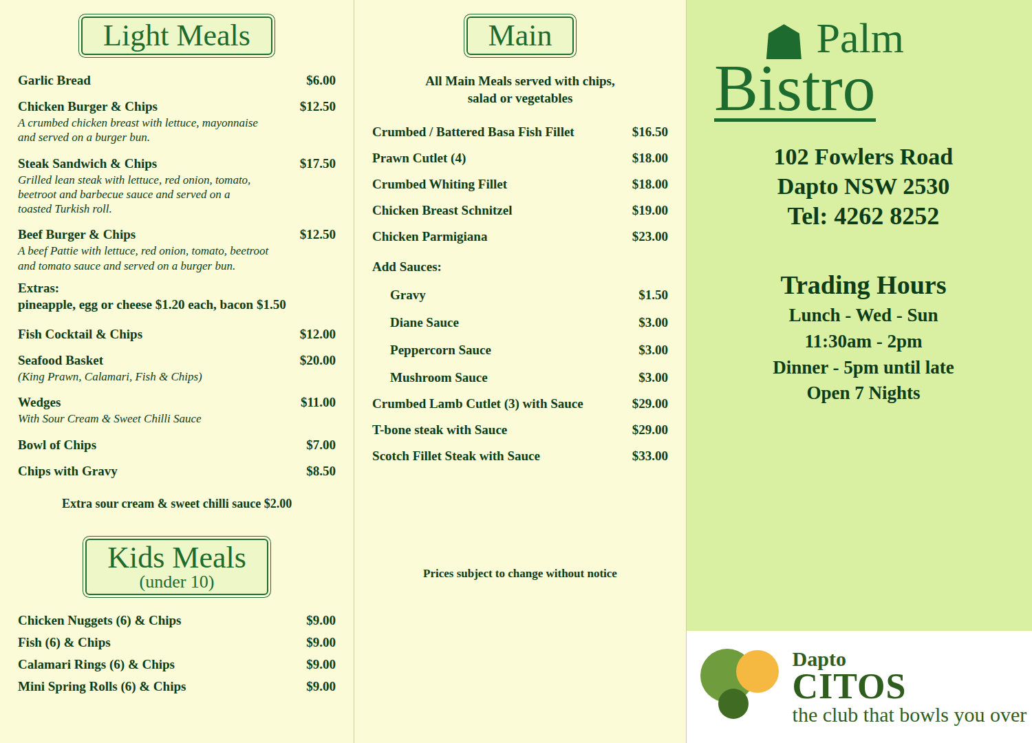Light Meals
Garlic Bread$6.00
Chicken Burger & Chips$12.50
A crumbed chicken breast with lettuce, mayonnaise
and served on a burger bun.
Steak Sandwich & Chips$17.50
Grilled lean steak with lettuce, red onion, tomato,
beetroot and barbecue sauce and served on a
toasted Turkish roll.
Beef Burger & Chips$12.50
A beef Pattie with lettuce, red onion, tomato, beetroot
and tomato sauce and served on a burger bun.
Extras:
pineapple, egg or cheese $1.20 each, bacon $1.50
Fish Cocktail & Chips$12.00
Seafood Basket$20.00
(King Prawn, Calamari, Fish & Chips)
Wedges$11.00
With Sour Cream & Sweet Chilli Sauce
Bowl of Chips$7.00
Chips with Gravy$8.50
Extra sour cream & sweet chilli sauce $2.00
Kids Meals (under 10)
Chicken Nuggets (6) & Chips$9.00
Fish (6) & Chips$9.00
Calamari Rings (6) & Chips$9.00
Mini Spring Rolls (6) & Chips$9.00
Main
All Main Meals served with chips,
salad or vegetables
Crumbed / Battered Basa Fish Fillet$16.50
Prawn Cutlet (4)$18.00
Crumbed Whiting Fillet$18.00
Chicken Breast Schnitzel$19.00
Chicken Parmigiana$23.00
Add Sauces:
Gravy$1.50
Diane Sauce$3.00
Peppercorn Sauce$3.00
Mushroom Sauce$3.00
Crumbed Lamb Cutlet (3) with Sauce$29.00
T-bone steak with Sauce$29.00
Scotch Fillet Steak with Sauce$33.00
Prices subject to change without notice
☗ Palm
Bistro
102 Fowlers Road
Dapto NSW 2530
Tel: 4262 8252
Trading Hours
Lunch - Wed - Sun
11:30am - 2pm
Dinner - 5pm until late
Open 7 Nights
Dapto
CITOS
the club that bowls you over